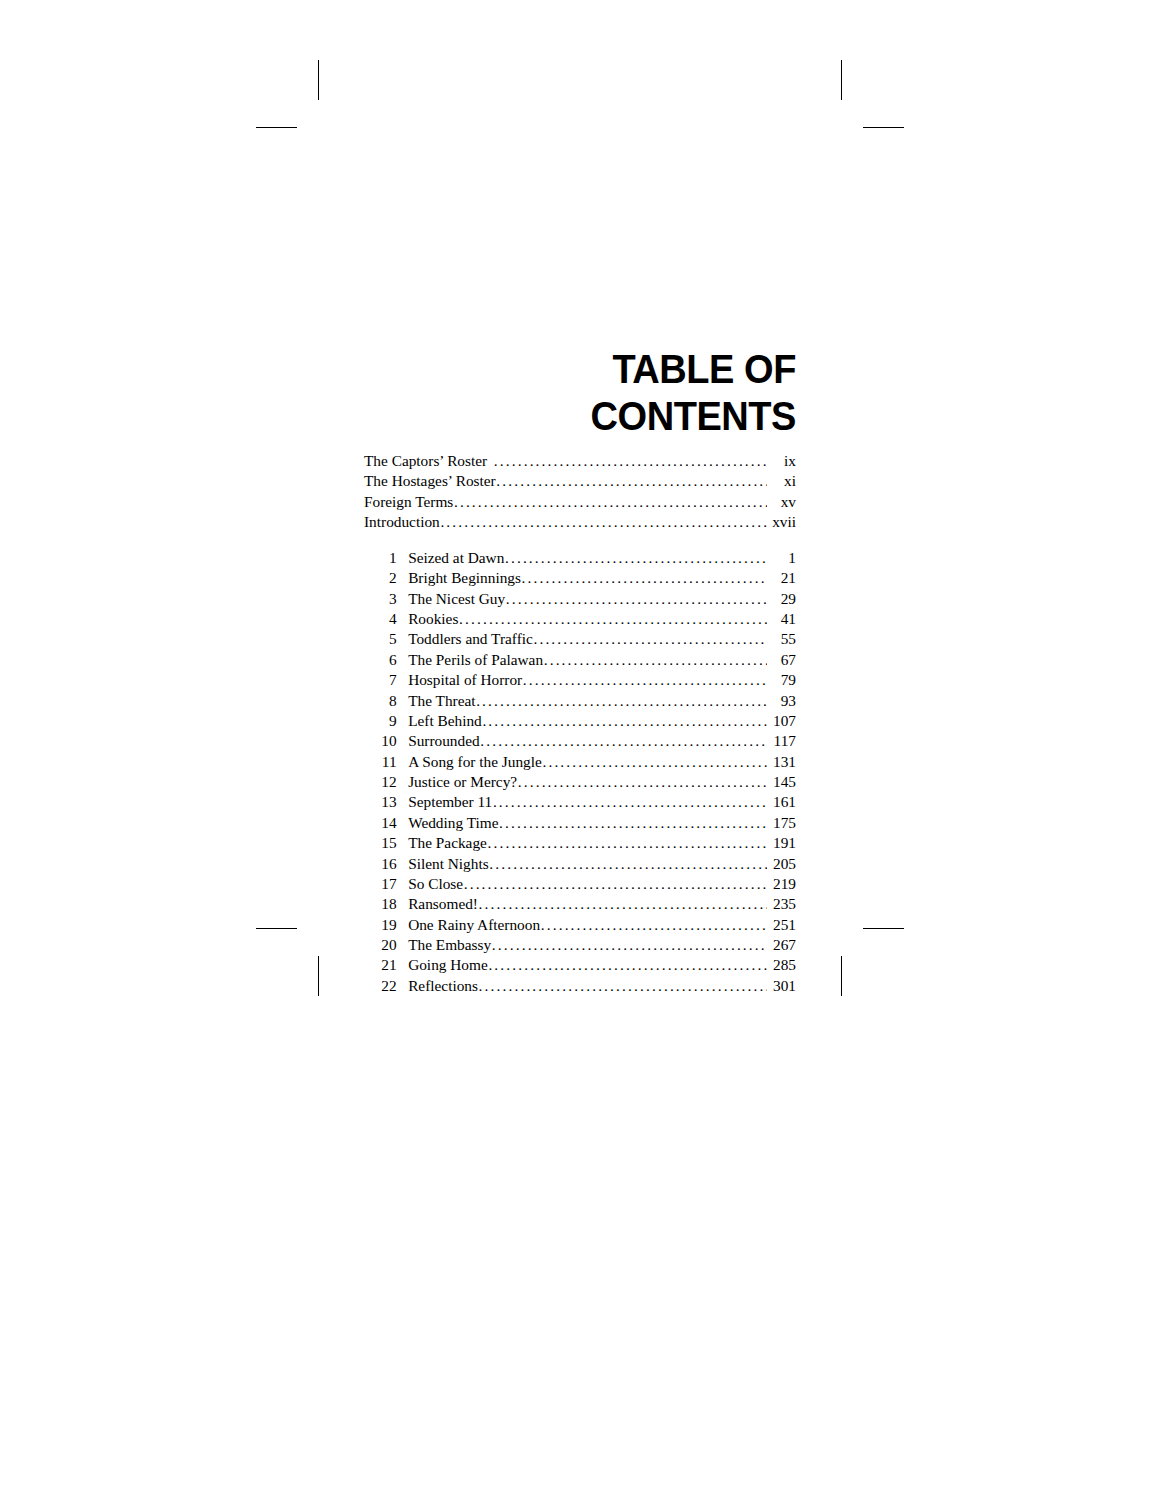TABLE OF CONTENTS
The Captors’ Roster ..................................................................... ix
The Hostages’ Roster....................................................................... xi
Foreign Terms............................................................................. xv
Introduction.............................................................................. xvii
1 Seized at Dawn......................................................................... 1
2 Bright Beginnings..................................................................... 21
3 The Nicest Guy......................................................................... 29
4 Rookies.................................................................................. 41
5 Toddlers and Traffic.................................................................. 55
6 The Perils of Palawan................................................................. 67
7 Hospital of Horror.................................................................... 79
8 The Threat............................................................................. 93
9 Left Behind........................................................................... 107
10 Surrounded.......................................................................... 117
11 A Song for the Jungle.............................................................. 131
12 Justice or Mercy?.................................................................... 145
13 September 11....................................................................... 161
14 Wedding Time...................................................................... 175
15 The Package......................................................................... 191
16 Silent Nights........................................................................ 205
17 So Close............................................................................. 219
18 Ransomed!.......................................................................... 235
19 One Rainy Afternoon.............................................................. 251
20 The Embassy....................................................................... 267
21 Going Home........................................................................ 285
22 Reflections.......................................................................... 301